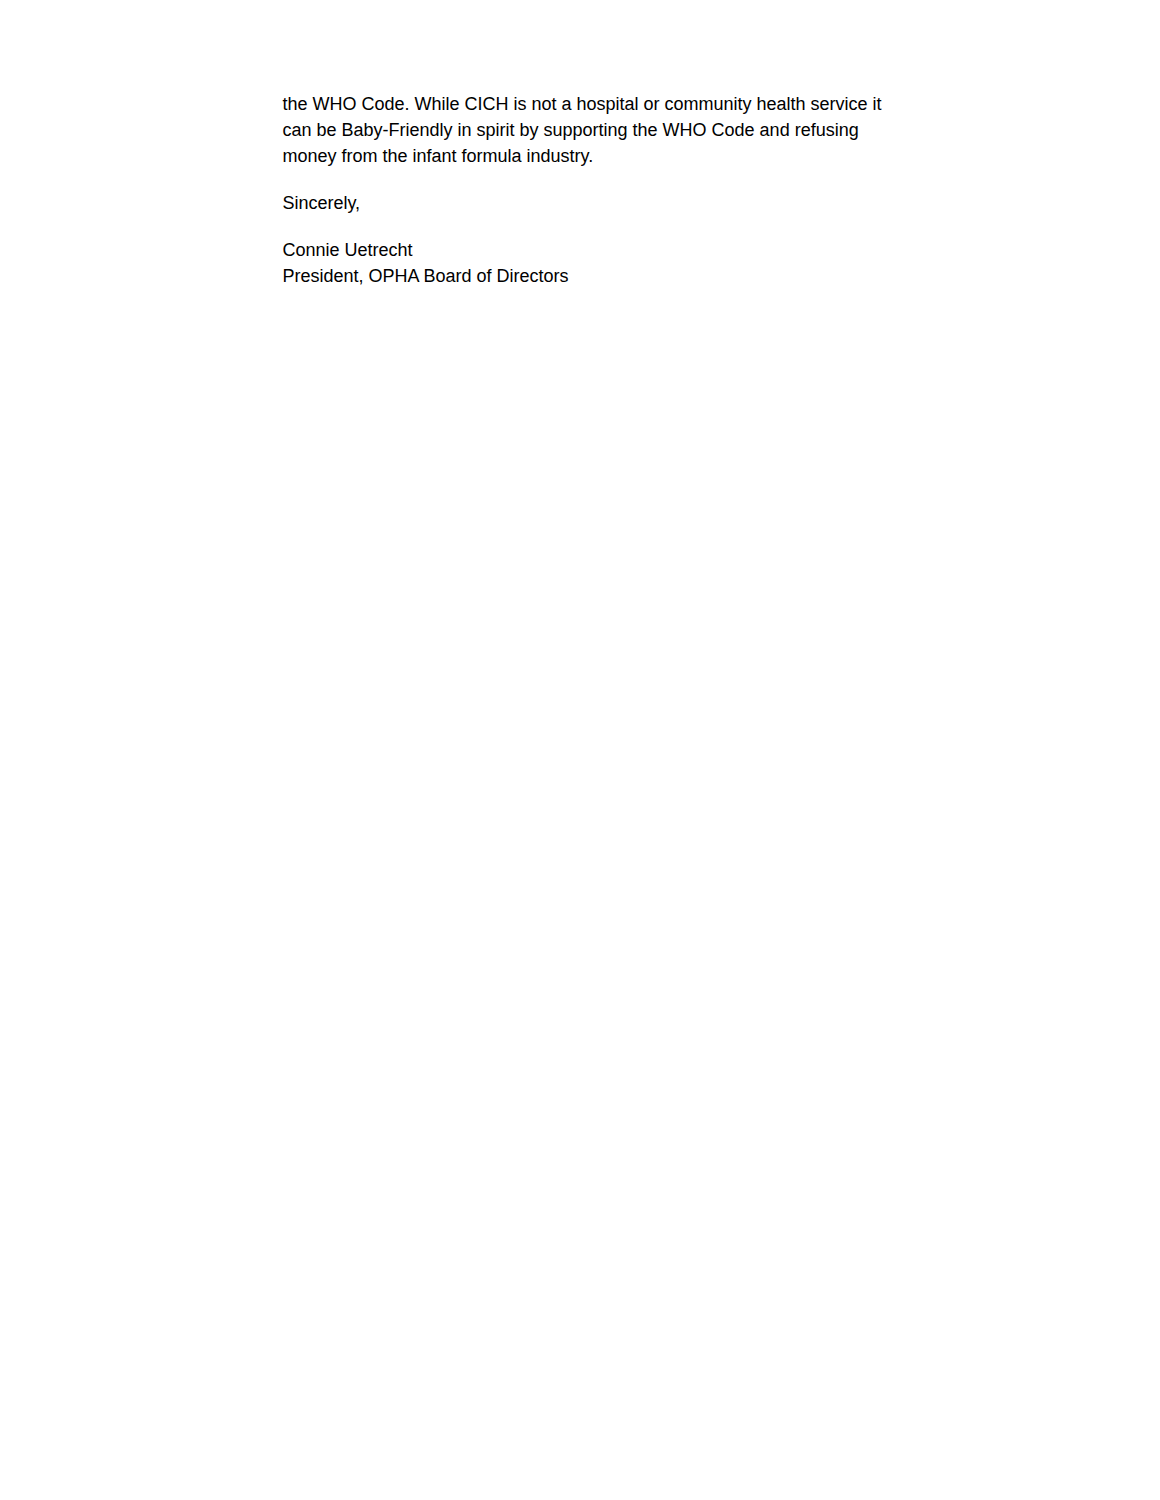the WHO Code. While CICH is not a hospital or community health service it can be Baby-Friendly in spirit by supporting the WHO Code and refusing money from the infant formula industry.
Sincerely,
Connie Uetrecht President, OPHA Board of Directors